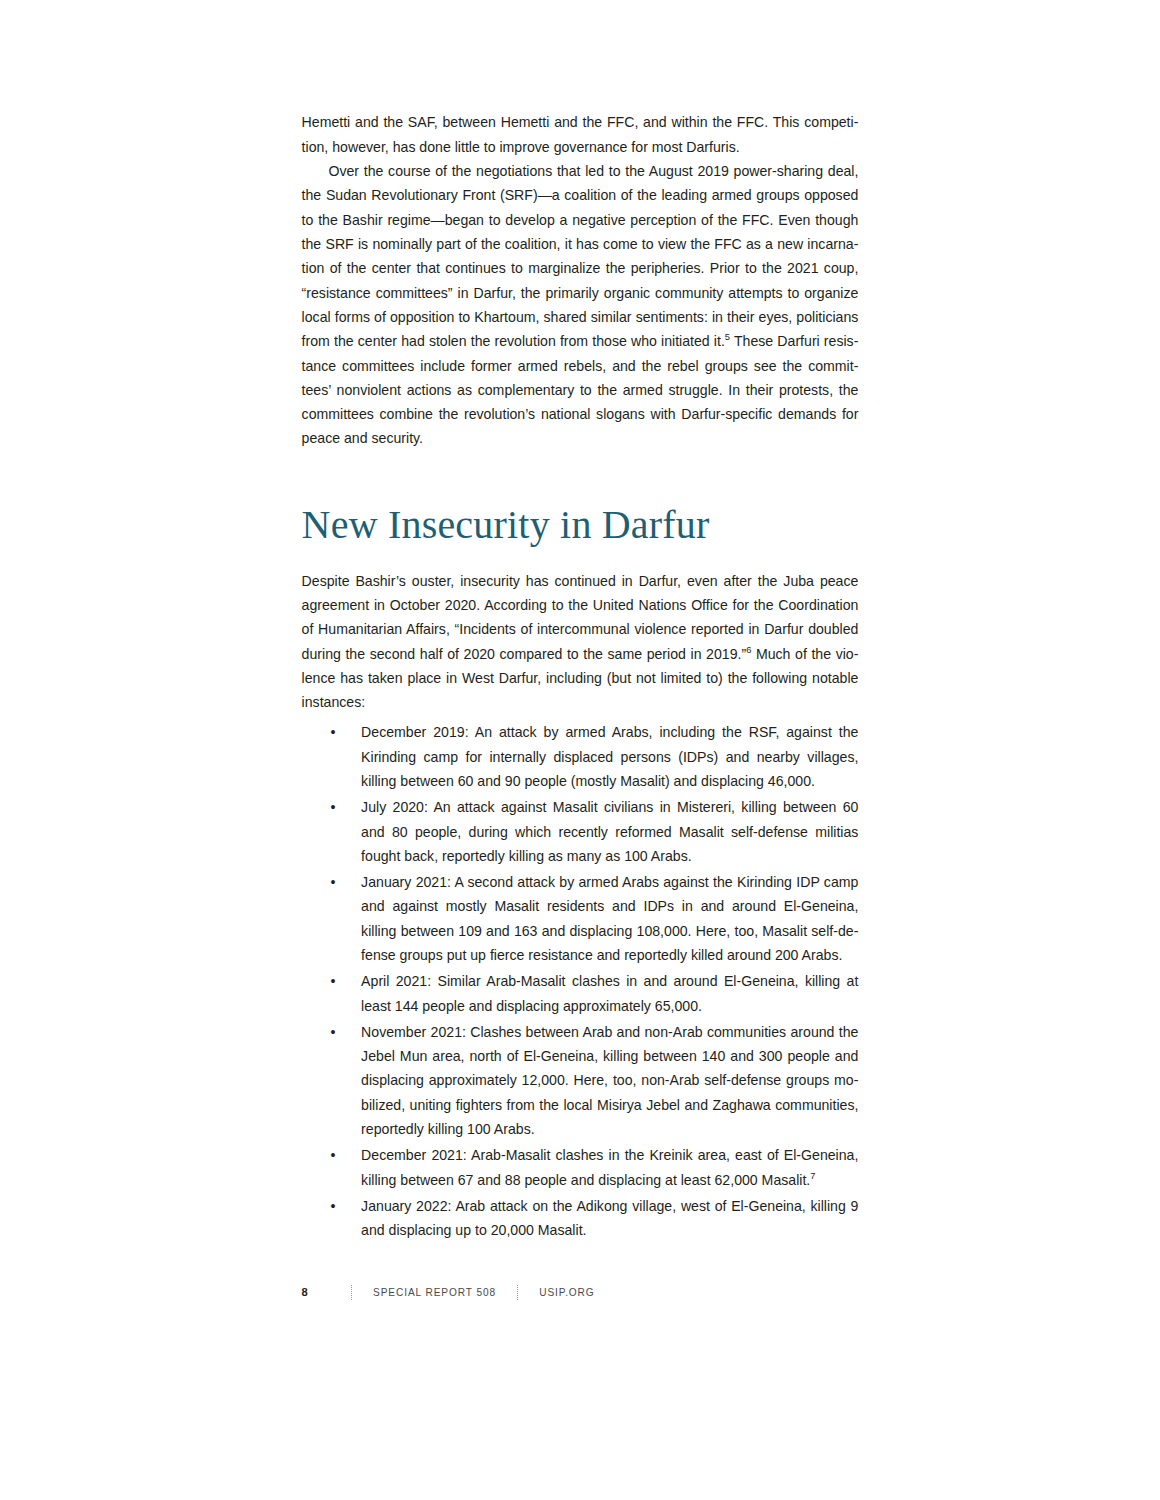Hemetti and the SAF, between Hemetti and the FFC, and within the FFC. This competition, however, has done little to improve governance for most Darfuris.
Over the course of the negotiations that led to the August 2019 power-sharing deal, the Sudan Revolutionary Front (SRF)—a coalition of the leading armed groups opposed to the Bashir regime—began to develop a negative perception of the FFC. Even though the SRF is nominally part of the coalition, it has come to view the FFC as a new incarnation of the center that continues to marginalize the peripheries. Prior to the 2021 coup, “resistance committees” in Darfur, the primarily organic community attempts to organize local forms of opposition to Khartoum, shared similar sentiments: in their eyes, politicians from the center had stolen the revolution from those who initiated it.5 These Darfuri resistance committees include former armed rebels, and the rebel groups see the committees’ nonviolent actions as complementary to the armed struggle. In their protests, the committees combine the revolution’s national slogans with Darfur-specific demands for peace and security.
New Insecurity in Darfur
Despite Bashir’s ouster, insecurity has continued in Darfur, even after the Juba peace agreement in October 2020. According to the United Nations Office for the Coordination of Humanitarian Affairs, “Incidents of intercommunal violence reported in Darfur doubled during the second half of 2020 compared to the same period in 2019.”6 Much of the violence has taken place in West Darfur, including (but not limited to) the following notable instances:
December 2019: An attack by armed Arabs, including the RSF, against the Kirinding camp for internally displaced persons (IDPs) and nearby villages, killing between 60 and 90 people (mostly Masalit) and displacing 46,000.
July 2020: An attack against Masalit civilians in Mistereri, killing between 60 and 80 people, during which recently reformed Masalit self-defense militias fought back, reportedly killing as many as 100 Arabs.
January 2021: A second attack by armed Arabs against the Kirinding IDP camp and against mostly Masalit residents and IDPs in and around El-Geneina, killing between 109 and 163 and displacing 108,000. Here, too, Masalit self-defense groups put up fierce resistance and reportedly killed around 200 Arabs.
April 2021: Similar Arab-Masalit clashes in and around El-Geneina, killing at least 144 people and displacing approximately 65,000.
November 2021: Clashes between Arab and non-Arab communities around the Jebel Mun area, north of El-Geneina, killing between 140 and 300 people and displacing approximately 12,000. Here, too, non-Arab self-defense groups mobilized, uniting fighters from the local Misirya Jebel and Zaghawa communities, reportedly killing 100 Arabs.
December 2021: Arab-Masalit clashes in the Kreinik area, east of El-Geneina, killing between 67 and 88 people and displacing at least 62,000 Masalit.7
January 2022: Arab attack on the Adikong village, west of El-Geneina, killing 9 and displacing up to 20,000 Masalit.
8 SPECIAL REPORT 508 USIP.ORG